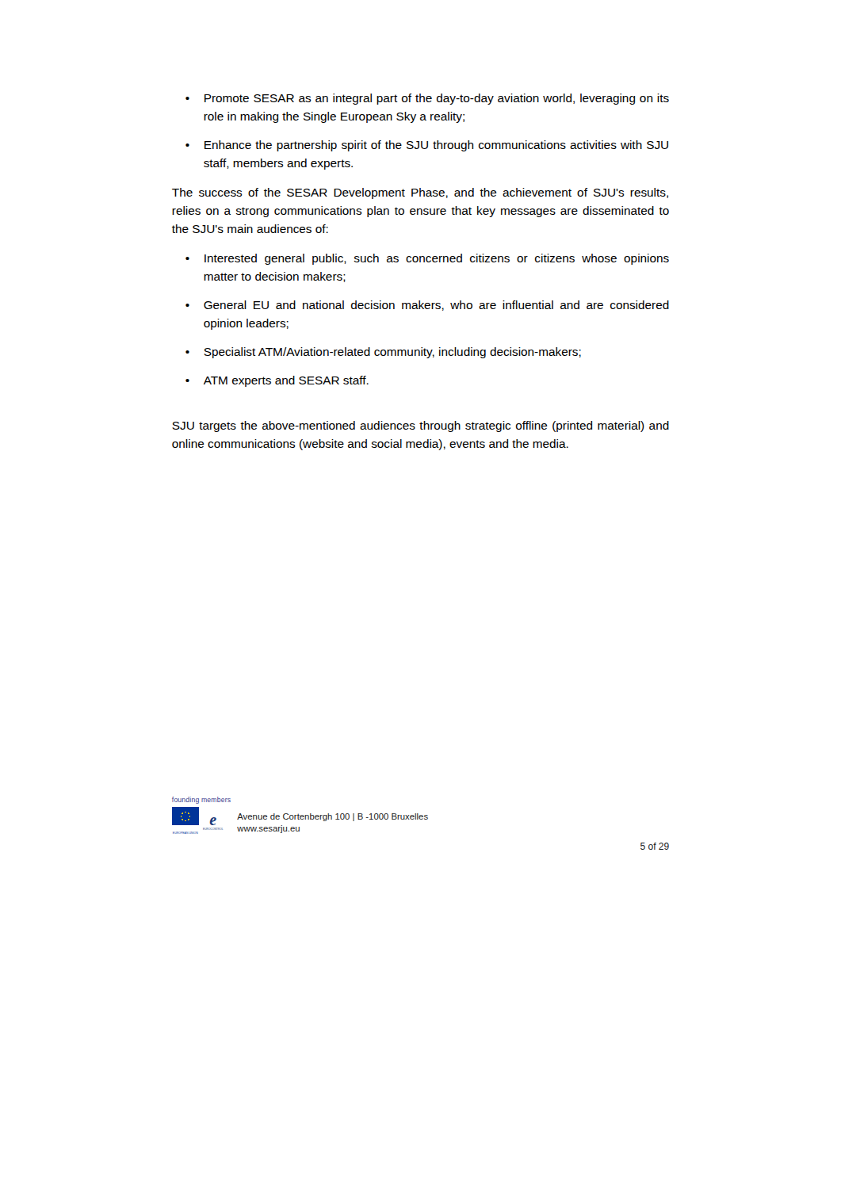Promote SESAR as an integral part of the day-to-day aviation world, leveraging on its role in making the Single European Sky a reality;
Enhance the partnership spirit of the SJU through communications activities with SJU staff, members and experts.
The success of the SESAR Development Phase, and the achievement of SJU's results, relies on a strong communications plan to ensure that key messages are disseminated to the SJU's main audiences of:
Interested general public, such as concerned citizens or citizens whose opinions matter to decision makers;
General EU and national decision makers, who are influential and are considered opinion leaders;
Specialist ATM/Aviation-related community, including decision-makers;
ATM experts and SESAR staff.
SJU targets the above-mentioned audiences through strategic offline (printed material) and online communications (website and social media), events and the media.
founding members
EUROPEAN UNION
e
EUROCONTROL
Avenue de Cortenbergh 100 | B -1000 Bruxelles
www.sesarju.eu
5 of 29